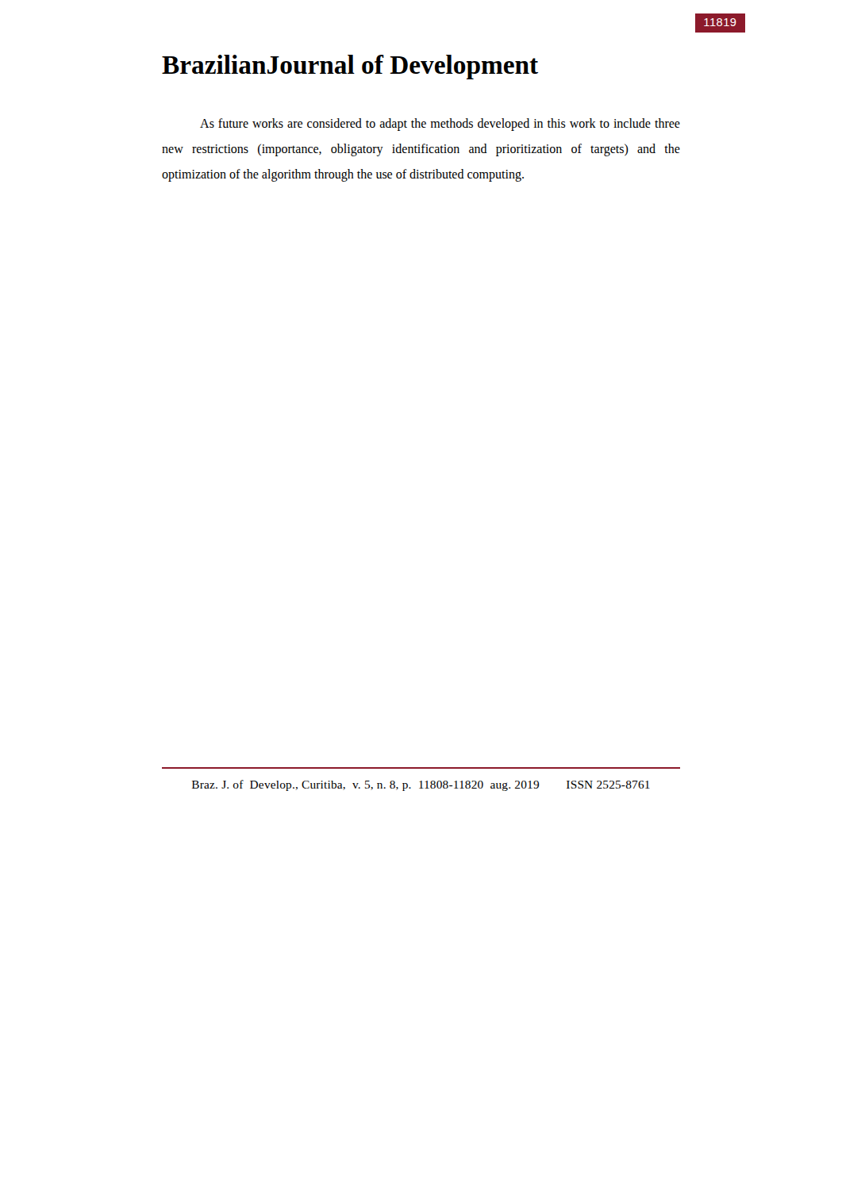11819
Brazilian Journal of Development
As future works are considered to adapt the methods developed in this work to include three new restrictions (importance, obligatory identification and prioritization of targets) and the optimization of the algorithm through the use of distributed computing.
Braz. J. of Develop., Curitiba, v. 5, n. 8, p. 11808-11820 aug. 2019 ISSN 2525-8761